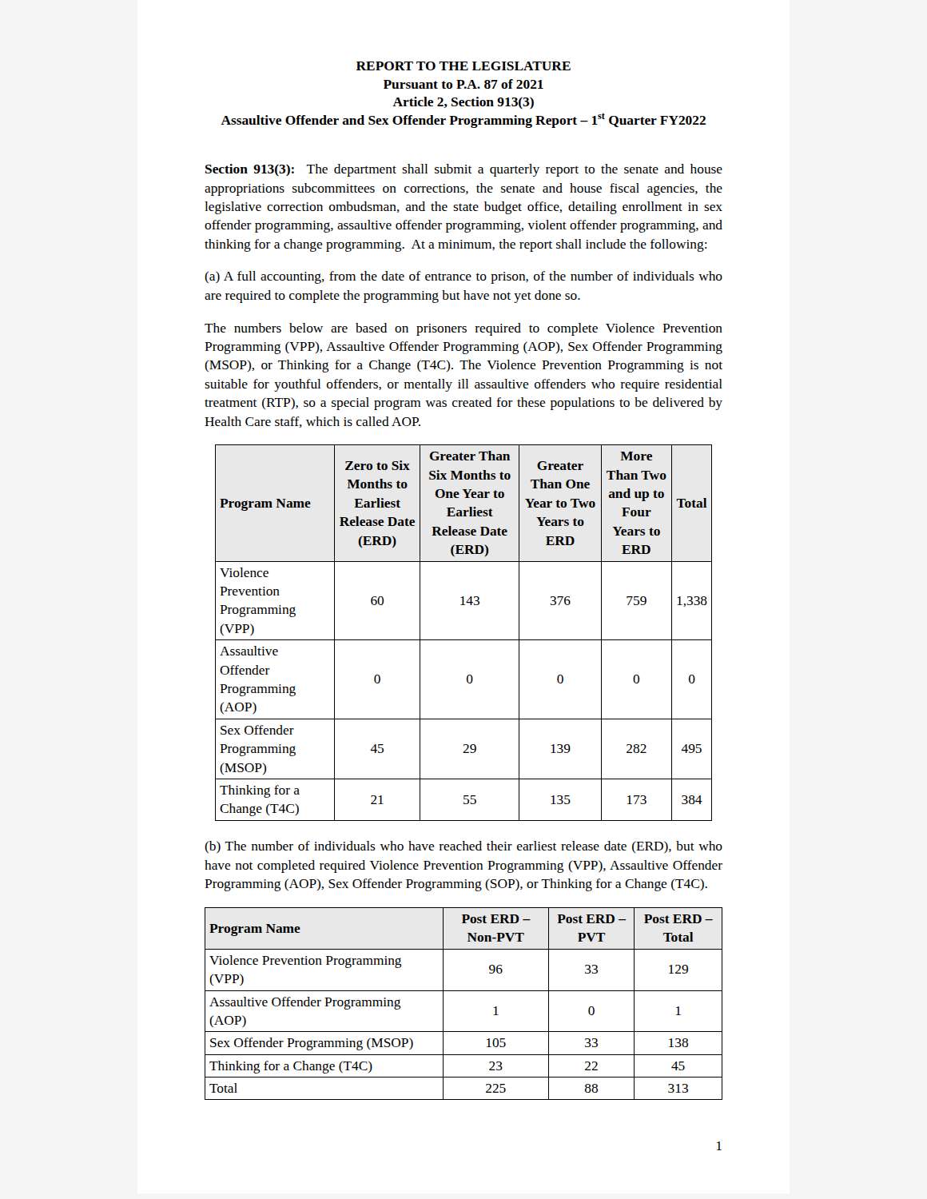REPORT TO THE LEGISLATURE Pursuant to P.A. 87 of 2021 Article 2, Section 913(3) Assaultive Offender and Sex Offender Programming Report – 1st Quarter FY2022
Section 913(3): The department shall submit a quarterly report to the senate and house appropriations subcommittees on corrections, the senate and house fiscal agencies, the legislative correction ombudsman, and the state budget office, detailing enrollment in sex offender programming, assaultive offender programming, violent offender programming, and thinking for a change programming. At a minimum, the report shall include the following:
(a) A full accounting, from the date of entrance to prison, of the number of individuals who are required to complete the programming but have not yet done so.
The numbers below are based on prisoners required to complete Violence Prevention Programming (VPP), Assaultive Offender Programming (AOP), Sex Offender Programming (MSOP), or Thinking for a Change (T4C). The Violence Prevention Programming is not suitable for youthful offenders, or mentally ill assaultive offenders who require residential treatment (RTP), so a special program was created for these populations to be delivered by Health Care staff, which is called AOP.
| Program Name | Zero to Six Months to Earliest Release Date (ERD) | Greater Than Six Months to One Year to Earliest Release Date (ERD) | Greater Than One Year to Two Years to ERD | More Than Two and up to Four Years to ERD | Total |
| --- | --- | --- | --- | --- | --- |
| Violence Prevention Programming (VPP) | 60 | 143 | 376 | 759 | 1,338 |
| Assaultive Offender Programming (AOP) | 0 | 0 | 0 | 0 | 0 |
| Sex Offender Programming (MSOP) | 45 | 29 | 139 | 282 | 495 |
| Thinking for a Change (T4C) | 21 | 55 | 135 | 173 | 384 |
(b) The number of individuals who have reached their earliest release date (ERD), but who have not completed required Violence Prevention Programming (VPP), Assaultive Offender Programming (AOP), Sex Offender Programming (SOP), or Thinking for a Change (T4C).
| Program Name | Post ERD – Non-PVT | Post ERD – PVT | Post ERD – Total |
| --- | --- | --- | --- |
| Violence Prevention Programming (VPP) | 96 | 33 | 129 |
| Assaultive Offender Programming (AOP) | 1 | 0 | 1 |
| Sex Offender Programming (MSOP) | 105 | 33 | 138 |
| Thinking for a Change (T4C) | 23 | 22 | 45 |
| Total | 225 | 88 | 313 |
1